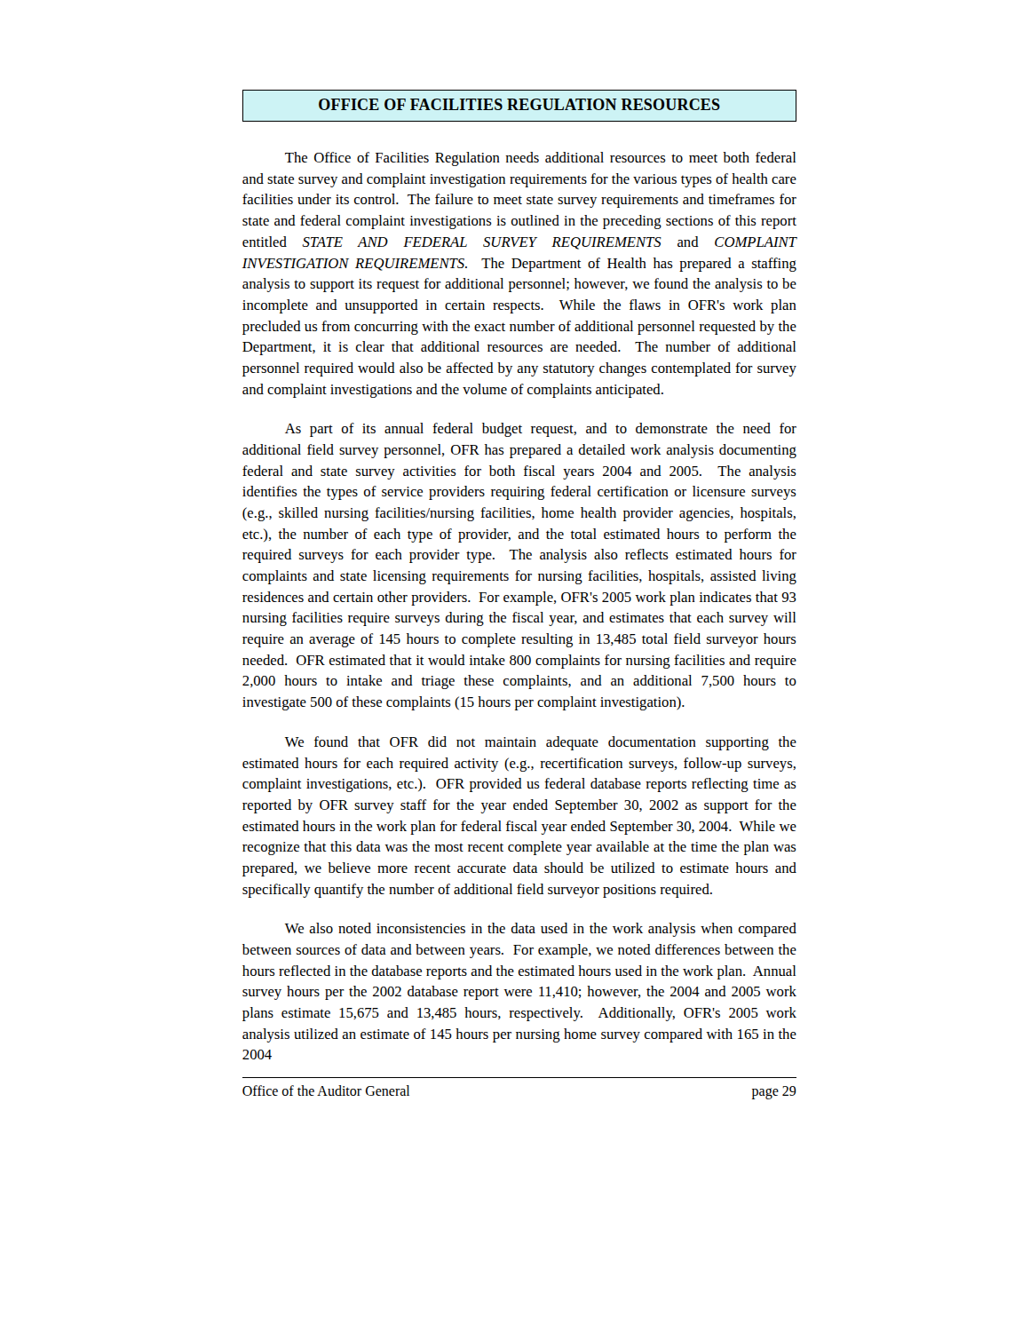OFFICE OF FACILITIES REGULATION RESOURCES
The Office of Facilities Regulation needs additional resources to meet both federal and state survey and complaint investigation requirements for the various types of health care facilities under its control. The failure to meet state survey requirements and timeframes for state and federal complaint investigations is outlined in the preceding sections of this report entitled STATE AND FEDERAL SURVEY REQUIREMENTS and COMPLAINT INVESTIGATION REQUIREMENTS. The Department of Health has prepared a staffing analysis to support its request for additional personnel; however, we found the analysis to be incomplete and unsupported in certain respects. While the flaws in OFR's work plan precluded us from concurring with the exact number of additional personnel requested by the Department, it is clear that additional resources are needed. The number of additional personnel required would also be affected by any statutory changes contemplated for survey and complaint investigations and the volume of complaints anticipated.
As part of its annual federal budget request, and to demonstrate the need for additional field survey personnel, OFR has prepared a detailed work analysis documenting federal and state survey activities for both fiscal years 2004 and 2005. The analysis identifies the types of service providers requiring federal certification or licensure surveys (e.g., skilled nursing facilities/nursing facilities, home health provider agencies, hospitals, etc.), the number of each type of provider, and the total estimated hours to perform the required surveys for each provider type. The analysis also reflects estimated hours for complaints and state licensing requirements for nursing facilities, hospitals, assisted living residences and certain other providers. For example, OFR's 2005 work plan indicates that 93 nursing facilities require surveys during the fiscal year, and estimates that each survey will require an average of 145 hours to complete resulting in 13,485 total field surveyor hours needed. OFR estimated that it would intake 800 complaints for nursing facilities and require 2,000 hours to intake and triage these complaints, and an additional 7,500 hours to investigate 500 of these complaints (15 hours per complaint investigation).
We found that OFR did not maintain adequate documentation supporting the estimated hours for each required activity (e.g., recertification surveys, follow-up surveys, complaint investigations, etc.). OFR provided us federal database reports reflecting time as reported by OFR survey staff for the year ended September 30, 2002 as support for the estimated hours in the work plan for federal fiscal year ended September 30, 2004. While we recognize that this data was the most recent complete year available at the time the plan was prepared, we believe more recent accurate data should be utilized to estimate hours and specifically quantify the number of additional field surveyor positions required.
We also noted inconsistencies in the data used in the work analysis when compared between sources of data and between years. For example, we noted differences between the hours reflected in the database reports and the estimated hours used in the work plan. Annual survey hours per the 2002 database report were 11,410; however, the 2004 and 2005 work plans estimate 15,675 and 13,485 hours, respectively. Additionally, OFR's 2005 work analysis utilized an estimate of 145 hours per nursing home survey compared with 165 in the 2004
Office of the Auditor General page 29